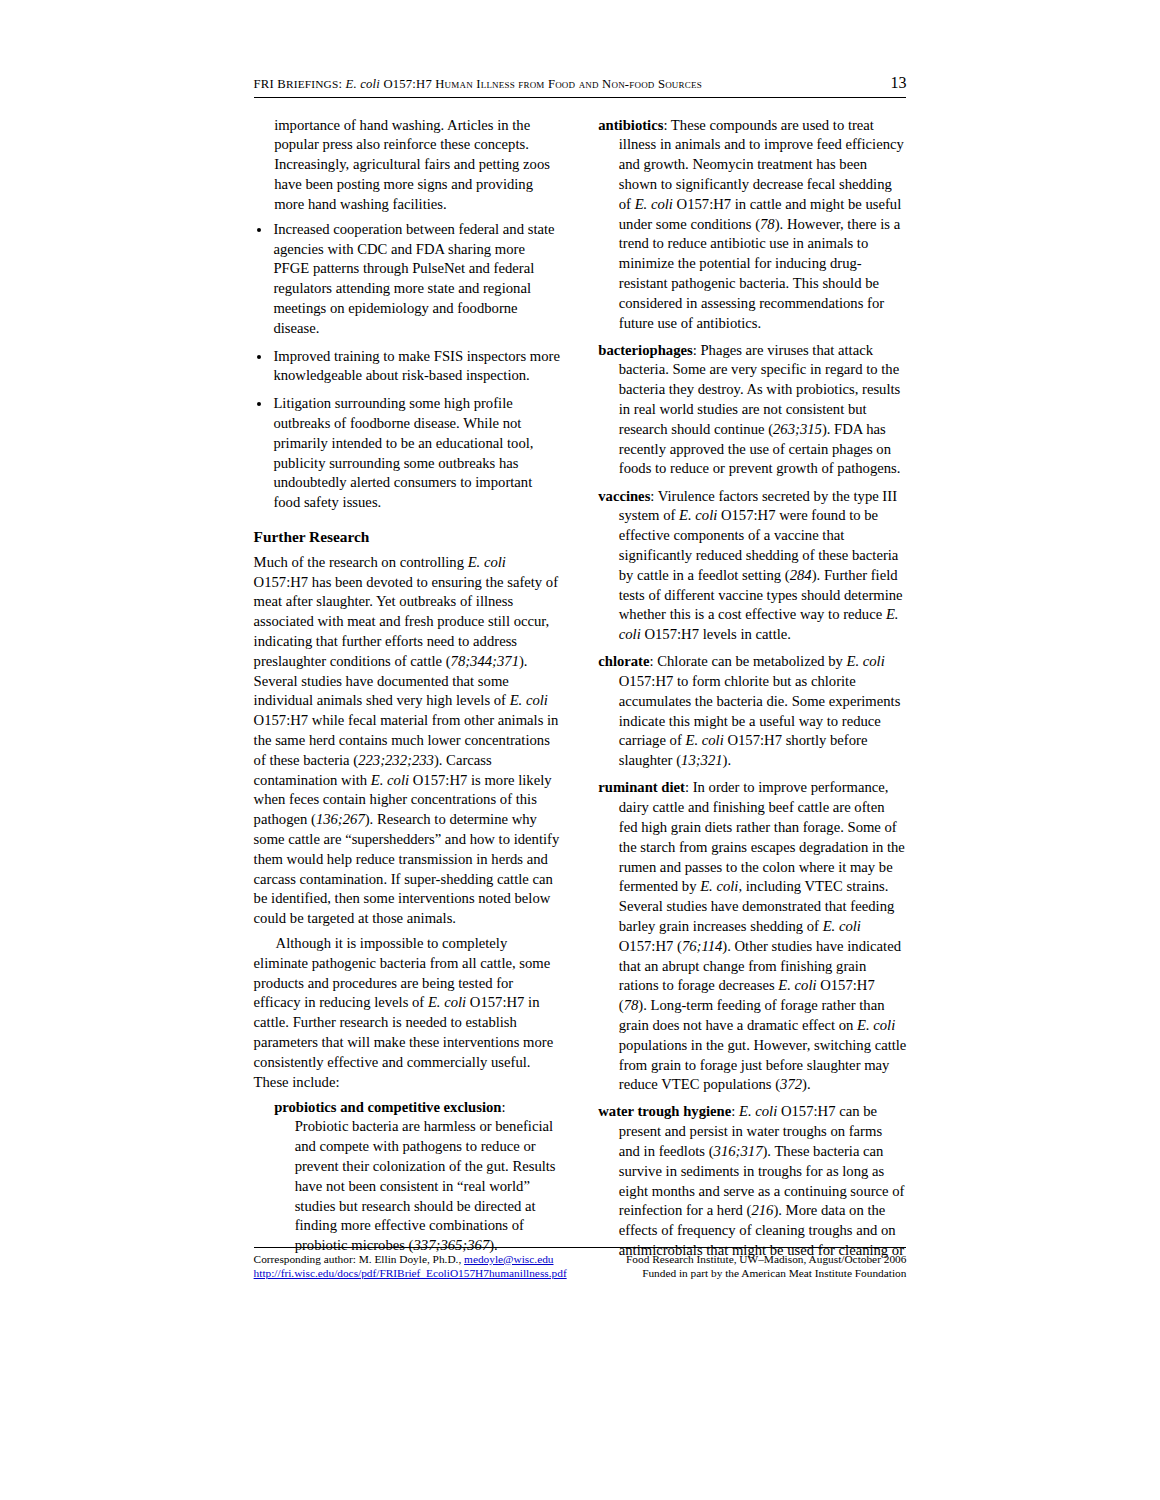FRI BRIEFINGS: E. coli O157:H7 Human Illness from Food and Non-food Sources
13
importance of hand washing. Articles in the popular press also reinforce these concepts. Increasingly, agricultural fairs and petting zoos have been posting more signs and providing more hand washing facilities.
Increased cooperation between federal and state agencies with CDC and FDA sharing more PFGE patterns through PulseNet and federal regulators attending more state and regional meetings on epidemiology and foodborne disease.
Improved training to make FSIS inspectors more knowledgeable about risk-based inspection.
Litigation surrounding some high profile outbreaks of foodborne disease. While not primarily intended to be an educational tool, publicity surrounding some outbreaks has undoubtedly alerted consumers to important food safety issues.
Further Research
Much of the research on controlling E. coli O157:H7 has been devoted to ensuring the safety of meat after slaughter. Yet outbreaks of illness associated with meat and fresh produce still occur, indicating that further efforts need to address preslaughter conditions of cattle (78;344;371). Several studies have documented that some individual animals shed very high levels of E. coli O157:H7 while fecal material from other animals in the same herd contains much lower concentrations of these bacteria (223;232;233). Carcass contamination with E. coli O157:H7 is more likely when feces contain higher concentrations of this pathogen (136;267). Research to determine why some cattle are “supershedders” and how to identify them would help reduce transmission in herds and carcass contamination. If super-shedding cattle can be identified, then some interventions noted below could be targeted at those animals.
Although it is impossible to completely eliminate pathogenic bacteria from all cattle, some products and procedures are being tested for efficacy in reducing levels of E. coli O157:H7 in cattle. Further research is needed to establish parameters that will make these interventions more consistently effective and commercially useful. These include:
probiotics and competitive exclusion: Probiotic bacteria are harmless or beneficial and compete with pathogens to reduce or prevent their colonization of the gut. Results have not been consistent in “real world” studies but research should be directed at finding more effective combinations of probiotic microbes (337;365;367).
antibiotics: These compounds are used to treat illness in animals and to improve feed efficiency and growth. Neomycin treatment has been shown to significantly decrease fecal shedding of E. coli O157:H7 in cattle and might be useful under some conditions (78). However, there is a trend to reduce antibiotic use in animals to minimize the potential for inducing drug-resistant pathogenic bacteria. This should be considered in assessing recommendations for future use of antibiotics.
bacteriophages: Phages are viruses that attack bacteria. Some are very specific in regard to the bacteria they destroy. As with probiotics, results in real world studies are not consistent but research should continue (263;315). FDA has recently approved the use of certain phages on foods to reduce or prevent growth of pathogens.
vaccines: Virulence factors secreted by the type III system of E. coli O157:H7 were found to be effective components of a vaccine that significantly reduced shedding of these bacteria by cattle in a feedlot setting (284). Further field tests of different vaccine types should determine whether this is a cost effective way to reduce E. coli O157:H7 levels in cattle.
chlorate: Chlorate can be metabolized by E. coli O157:H7 to form chlorite but as chlorite accumulates the bacteria die. Some experiments indicate this might be a useful way to reduce carriage of E. coli O157:H7 shortly before slaughter (13;321).
ruminant diet: In order to improve performance, dairy cattle and finishing beef cattle are often fed high grain diets rather than forage. Some of the starch from grains escapes degradation in the rumen and passes to the colon where it may be fermented by E. coli, including VTEC strains. Several studies have demonstrated that feeding barley grain increases shedding of E. coli O157:H7 (76;114). Other studies have indicated that an abrupt change from finishing grain rations to forage decreases E. coli O157:H7 (78). Long-term feeding of forage rather than grain does not have a dramatic effect on E. coli populations in the gut. However, switching cattle from grain to forage just before slaughter may reduce VTEC populations (372).
water trough hygiene: E. coli O157:H7 can be present and persist in water troughs on farms and in feedlots (316;317). These bacteria can survive in sediments in troughs for as long as eight months and serve as a continuing source of reinfection for a herd (216). More data on the effects of frequency of cleaning troughs and on antimicrobials that might be used for cleaning or
Corresponding author: M. Ellin Doyle, Ph.D., medoyle@wisc.edu
http://fri.wisc.edu/docs/pdf/FRIBrief_EcoliO157H7humanillness.pdf
Food Research Institute, UW–Madison, August/October 2006
Funded in part by the American Meat Institute Foundation